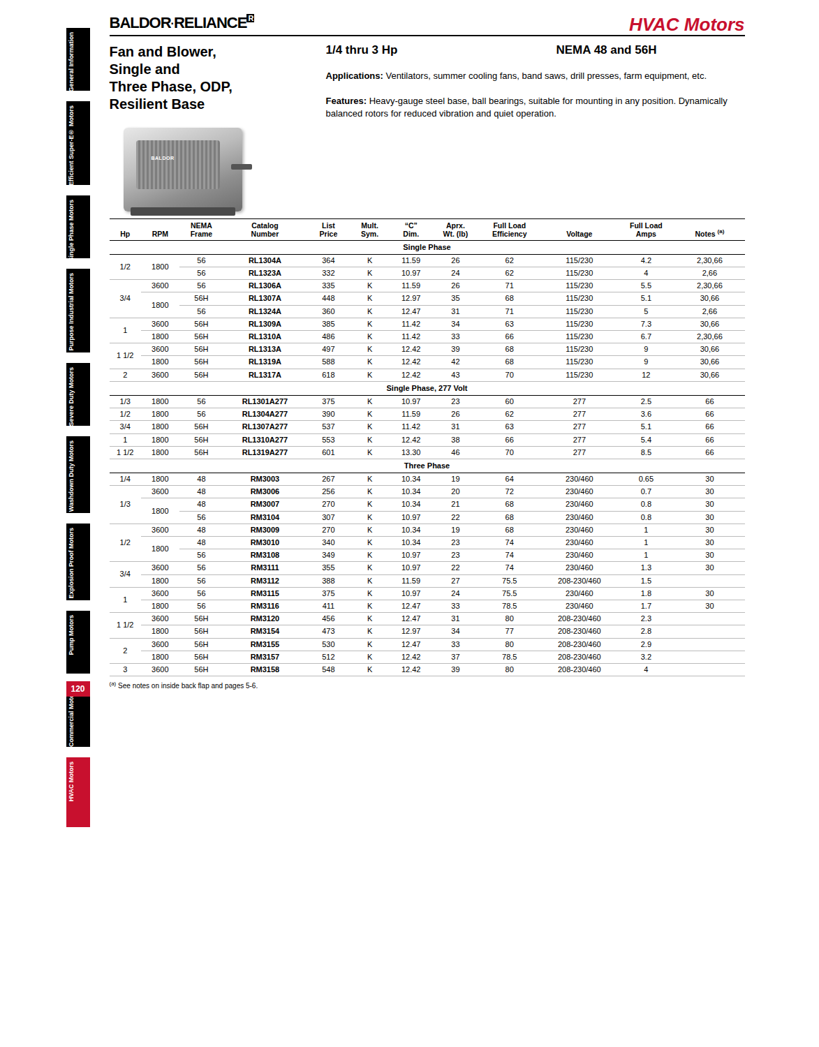General Information
Premium Efficient Super-E® Motors
Single Phase Motors
General Purpose Industrial Motors
Severe Duty Motors
Washdown Duty Motors
Explosion Proof Motors
Pump Motors
Commercial Motors
HVAC Motors
120
BALDOR·RELIANCER
HVAC Motors
Fan and Blower,
Single and
Three Phase, ODP,
Resilient Base
1/4 thru 3 Hp NEMA 48 and 56H
Applications: Ventilators, summer cooling fans, band saws, drill presses, farm equipment, etc.
Features: Heavy-gauge steel base, ball bearings, suitable for mounting in any position. Dynamically balanced rotors for reduced vibration and quiet operation.
BALDOR
| Hp | RPM | NEMA Frame | Catalog Number | List Price | Mult. Sym. | “C” Dim. | Aprx. Wt. (lb) | Full Load Efficiency | Voltage | Full Load Amps | Notes (a) |
| --- | --- | --- | --- | --- | --- | --- | --- | --- | --- | --- | --- |
| Single Phase |
| 1/2 | 1800 | 56 | RL1304A | 364 | K | 11.59 | 26 | 62 | 115/230 | 4.2 | 2,30,66 |
| 56 | RL1323A | 332 | K | 10.97 | 24 | 62 | 115/230 | 4 | 2,66 |
| 3/4 | 3600 | 56 | RL1306A | 335 | K | 11.59 | 26 | 71 | 115/230 | 5.5 | 2,30,66 |
| 1800 | 56H | RL1307A | 448 | K | 12.97 | 35 | 68 | 115/230 | 5.1 | 30,66 |
| 56 | RL1324A | 360 | K | 12.47 | 31 | 71 | 115/230 | 5 | 2,66 |
| 1 | 3600 | 56H | RL1309A | 385 | K | 11.42 | 34 | 63 | 115/230 | 7.3 | 30,66 |
| 1800 | 56H | RL1310A | 486 | K | 11.42 | 33 | 66 | 115/230 | 6.7 | 2,30,66 |
| 1 1/2 | 3600 | 56H | RL1313A | 497 | K | 12.42 | 39 | 68 | 115/230 | 9 | 30,66 |
| 1800 | 56H | RL1319A | 588 | K | 12.42 | 42 | 68 | 115/230 | 9 | 30,66 |
| 2 | 3600 | 56H | RL1317A | 618 | K | 12.42 | 43 | 70 | 115/230 | 12 | 30,66 |
| Single Phase, 277 Volt |
| 1/3 | 1800 | 56 | RL1301A277 | 375 | K | 10.97 | 23 | 60 | 277 | 2.5 | 66 |
| 1/2 | 1800 | 56 | RL1304A277 | 390 | K | 11.59 | 26 | 62 | 277 | 3.6 | 66 |
| 3/4 | 1800 | 56H | RL1307A277 | 537 | K | 11.42 | 31 | 63 | 277 | 5.1 | 66 |
| 1 | 1800 | 56H | RL1310A277 | 553 | K | 12.42 | 38 | 66 | 277 | 5.4 | 66 |
| 1 1/2 | 1800 | 56H | RL1319A277 | 601 | K | 13.30 | 46 | 70 | 277 | 8.5 | 66 |
| Three Phase |
| 1/4 | 1800 | 48 | RM3003 | 267 | K | 10.34 | 19 | 64 | 230/460 | 0.65 | 30 |
| 1/3 | 3600 | 48 | RM3006 | 256 | K | 10.34 | 20 | 72 | 230/460 | 0.7 | 30 |
| 1800 | 48 | RM3007 | 270 | K | 10.34 | 21 | 68 | 230/460 | 0.8 | 30 |
| 56 | RM3104 | 307 | K | 10.97 | 22 | 68 | 230/460 | 0.8 | 30 |
| 1/2 | 3600 | 48 | RM3009 | 270 | K | 10.34 | 19 | 68 | 230/460 | 1 | 30 |
| 1800 | 48 | RM3010 | 340 | K | 10.34 | 23 | 74 | 230/460 | 1 | 30 |
| 56 | RM3108 | 349 | K | 10.97 | 23 | 74 | 230/460 | 1 | 30 |
| 3/4 | 3600 | 56 | RM3111 | 355 | K | 10.97 | 22 | 74 | 230/460 | 1.3 | 30 |
| 1800 | 56 | RM3112 | 388 | K | 11.59 | 27 | 75.5 | 208-230/460 | 1.5 | |
| 1 | 3600 | 56 | RM3115 | 375 | K | 10.97 | 24 | 75.5 | 230/460 | 1.8 | 30 |
| 1800 | 56 | RM3116 | 411 | K | 12.47 | 33 | 78.5 | 230/460 | 1.7 | 30 |
| 1 1/2 | 3600 | 56H | RM3120 | 456 | K | 12.47 | 31 | 80 | 208-230/460 | 2.3 | |
| 1800 | 56H | RM3154 | 473 | K | 12.97 | 34 | 77 | 208-230/460 | 2.8 | |
| 2 | 3600 | 56H | RM3155 | 530 | K | 12.47 | 33 | 80 | 208-230/460 | 2.9 | |
| 1800 | 56H | RM3157 | 512 | K | 12.42 | 37 | 78.5 | 208-230/460 | 3.2 | |
| 3 | 3600 | 56H | RM3158 | 548 | K | 12.42 | 39 | 80 | 208-230/460 | 4 | |
(a) See notes on inside back flap and pages 5-6.